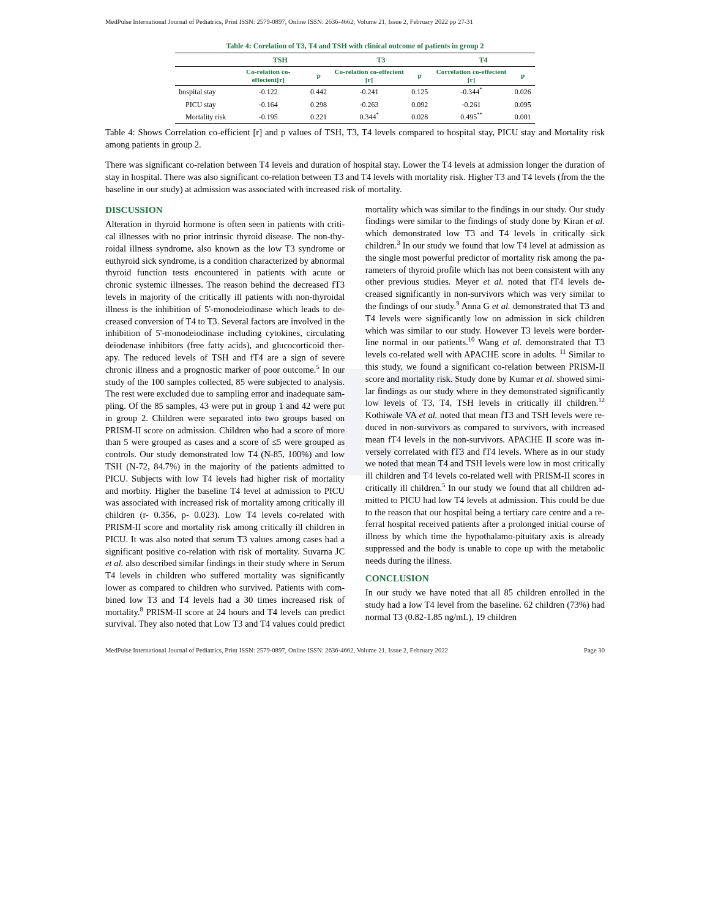MS
MedPulse International Journal of Pediatrics, Print ISSN: 2579-0897, Online ISSN: 2636-4662, Volume 21, Issue 2, February 2022 pp 27-31
Table 4: Corelation of T3, T4 and TSH with clinical outcome of patients in group 2
| | TSH | T3 | T4 |
| --- | --- | --- | --- |
| | Co-relation co-effecient[r] | p | Co-relation co-effecient [r] | p | Correlation co-effecient [r] | p |
| hospital stay | -0.122 | 0.442 | -0.241 | 0.125 | -0.344 * | 0.026 |
| PICU stay | -0.164 | 0.298 | -0.263 | 0.092 | -0.261 | 0.095 |
| Mortality risk | -0.195 | 0.221 | 0.344 * | 0.028 | 0.495 ** | 0.001 |
Table 4: Shows Correlation co-efficient [r] and p values of TSH, T3, T4 levels compared to hospital stay, PICU stay and Mortality risk among patients in group 2.
There was significant co-relation between T4 levels and duration of hospital stay. Lower the T4 levels at admission longer the duration of stay in hospital. There was also significant co-relation between T3 and T4 levels with mortality risk. Higher T3 and T4 levels (from the the baseline in our study) at admission was associated with increased risk of mortality.
DISCUSSION
Alteration in thyroid hormone is often seen in patients with critical illnesses with no prior intrinsic thyroid disease. The non-thyroidal illness syndrome, also known as the low T3 syndrome or euthyroid sick syndrome, is a condition characterized by abnormal thyroid function tests encountered in patients with acute or chronic systemic illnesses. The reason behind the decreased fT3 levels in majority of the critically ill patients with non-thyroidal illness is the inhibition of 5'-monodeiodinase which leads to decreased conversion of T4 to T3. Several factors are involved in the inhibition of 5'-monodeiodinase including cytokines, circulating deiodenase inhibitors (free fatty acids), and glucocorticoid therapy. The reduced levels of TSH and fT4 are a sign of severe chronic illness and a prognostic marker of poor outcome.5 In our study of the 100 samples collected, 85 were subjected to analysis. The rest were excluded due to sampling error and inadequate sampling. Of the 85 samples, 43 were put in group 1 and 42 were put in group 2. Children were separated into two groups based on PRISM-II score on admission. Children who had a score of more than 5 were grouped as cases and a score of ≤5 were grouped as controls. Our study demonstrated low T4 (N-85, 100%) and low TSH (N-72, 84.7%) in the majority of the patients admitted to PICU. Subjects with low T4 levels had higher risk of mortality and morbity. Higher the baseline T4 level at admission to PICU was associated with increased risk of mortality among critically ill children (r- 0.356, p- 0.023). Low T4 levels co-related with PRISM-II score and mortality risk among critically ill children in PICU. It was also noted that serum T3 values among cases had a significant positive co-relation with risk of mortality. Suvarna JC et al. also described similar findings in their study where in Serum T4 levels in children who suffered mortality was significantly lower as compared to children who survived. Patients with combined low T3 and T4 levels had a 30 times increased risk of mortality.8 PRISM-II score at 24 hours and T4 levels can predict survival. They also noted that Low T3 and T4 values could predict mortality which was similar to the findings in our study. Our study findings were similar to the findings of study done by Kiran et al. which demonstrated low T3 and T4 levels in critically sick children.3 In our study we found that low T4 level at admission as the single most powerful predictor of mortality risk among the parameters of thyroid profile which has not been consistent with any other previous studies. Meyer et al. noted that fT4 levels decreased significantly in non-survivors which was very similar to the findings of our study.9 Anna G et al. demonstrated that T3 and T4 levels were significantly low on admission in sick children which was similar to our study. However T3 levels were borderline normal in our patients.10 Wang et al. demonstrated that T3 levels co-related well with APACHE score in adults. 11 Similar to this study, we found a significant co-relation between PRISM-II score and mortality risk. Study done by Kumar et al. showed similar findings as our study where in they demonstrated significantly low levels of T3, T4, TSH levels in critically ill children.12 Kothiwale VA et al. noted that mean fT3 and TSH levels were reduced in non-survivors as compared to survivors, with increased mean fT4 levels in the non-survivors. APACHE II score was inversely correlated with fT3 and fT4 levels. Where as in our study we noted that mean T4 and TSH levels were low in most critically ill children and T4 levels co-related well with PRISM-II scores in critically ill children.5 In our study we found that all children admitted to PICU had low T4 levels at admission. This could be due to the reason that our hospital being a tertiary care centre and a referral hospital received patients after a prolonged initial course of illness by which time the hypothalamo-pituitary axis is already suppressed and the body is unable to cope up with the metabolic needs during the illness.
CONCLUSION
In our study we have noted that all 85 children enrolled in the study had a low T4 level from the baseline. 62 children (73%) had normal T3 (0.82-1.85 ng/mL), 19 children
MedPulse International Journal of Pediatrics, Print ISSN: 2579-0897, Online ISSN: 2636-4662, Volume 21, Issue 2, February 2022 Page 30